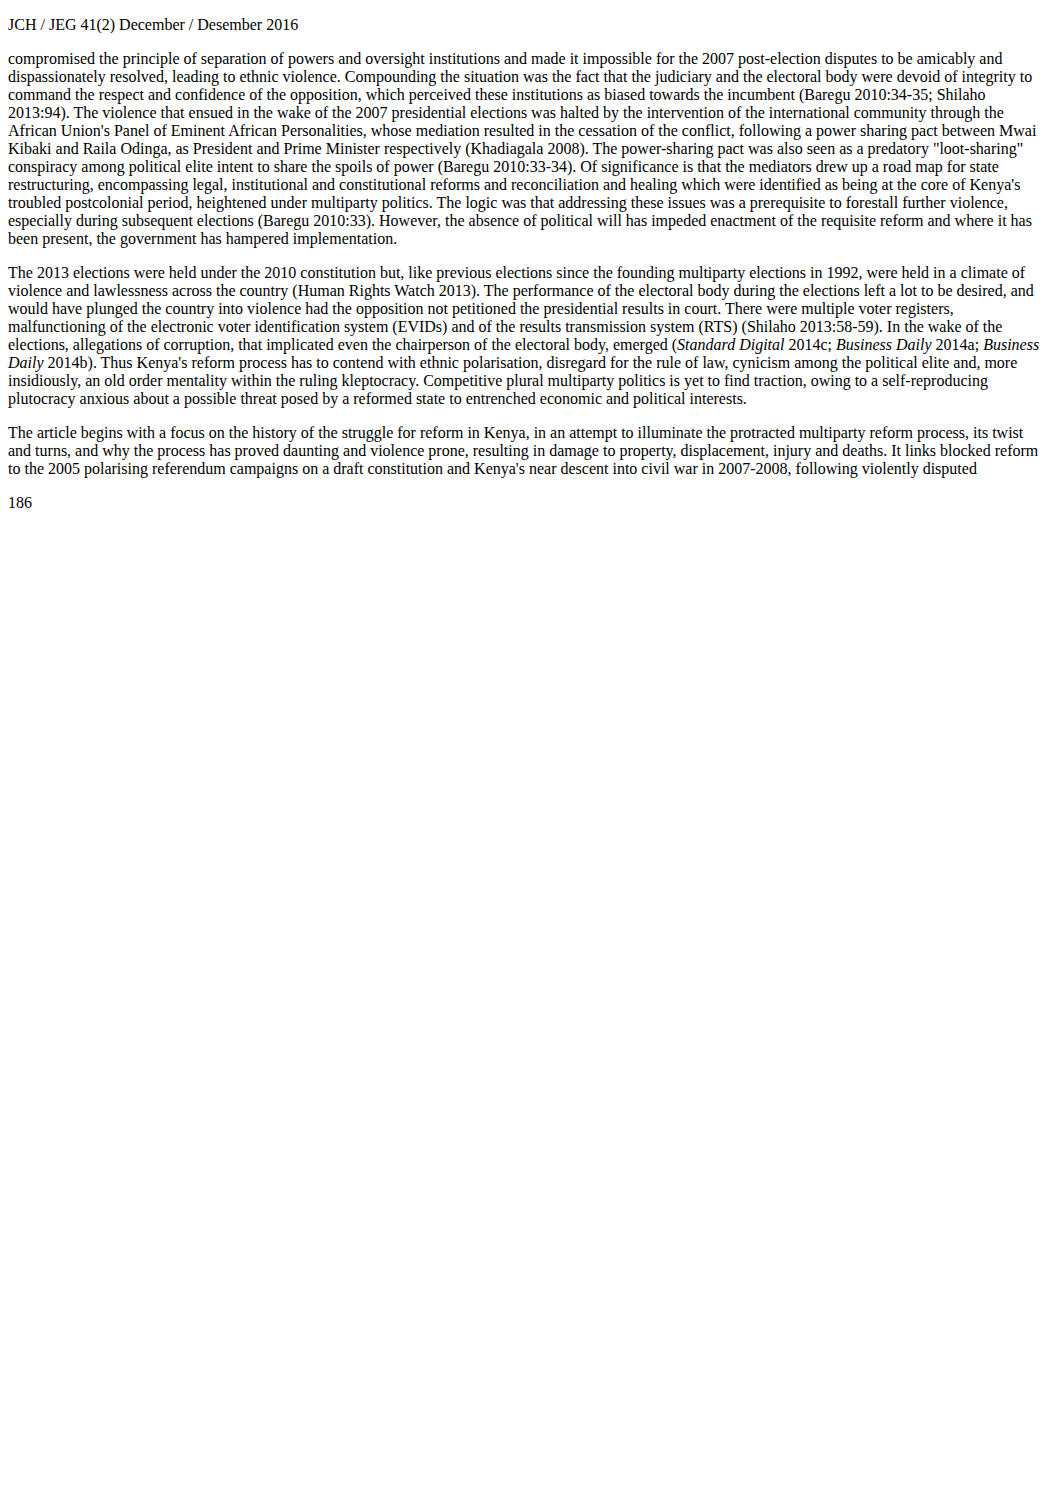JCH / JEG 41(2) December / Desember 2016
compromised the principle of separation of powers and oversight institutions and made it impossible for the 2007 post-election disputes to be amicably and dispassionately resolved, leading to ethnic violence. Compounding the situation was the fact that the judiciary and the electoral body were devoid of integrity to command the respect and confidence of the opposition, which perceived these institutions as biased towards the incumbent (Baregu 2010:34-35; Shilaho 2013:94). The violence that ensued in the wake of the 2007 presidential elections was halted by the intervention of the international community through the African Union's Panel of Eminent African Personalities, whose mediation resulted in the cessation of the conflict, following a power sharing pact between Mwai Kibaki and Raila Odinga, as President and Prime Minister respectively (Khadiagala 2008). The power-sharing pact was also seen as a predatory "loot-sharing" conspiracy among political elite intent to share the spoils of power (Baregu 2010:33-34). Of significance is that the mediators drew up a road map for state restructuring, encompassing legal, institutional and constitutional reforms and reconciliation and healing which were identified as being at the core of Kenya's troubled postcolonial period, heightened under multiparty politics. The logic was that addressing these issues was a prerequisite to forestall further violence, especially during subsequent elections (Baregu 2010:33). However, the absence of political will has impeded enactment of the requisite reform and where it has been present, the government has hampered implementation.
The 2013 elections were held under the 2010 constitution but, like previous elections since the founding multiparty elections in 1992, were held in a climate of violence and lawlessness across the country (Human Rights Watch 2013). The performance of the electoral body during the elections left a lot to be desired, and would have plunged the country into violence had the opposition not petitioned the presidential results in court. There were multiple voter registers, malfunctioning of the electronic voter identification system (EVIDs) and of the results transmission system (RTS) (Shilaho 2013:58-59). In the wake of the elections, allegations of corruption, that implicated even the chairperson of the electoral body, emerged (Standard Digital 2014c; Business Daily 2014a; Business Daily 2014b). Thus Kenya's reform process has to contend with ethnic polarisation, disregard for the rule of law, cynicism among the political elite and, more insidiously, an old order mentality within the ruling kleptocracy. Competitive plural multiparty politics is yet to find traction, owing to a self-reproducing plutocracy anxious about a possible threat posed by a reformed state to entrenched economic and political interests.
The article begins with a focus on the history of the struggle for reform in Kenya, in an attempt to illuminate the protracted multiparty reform process, its twist and turns, and why the process has proved daunting and violence prone, resulting in damage to property, displacement, injury and deaths. It links blocked reform to the 2005 polarising referendum campaigns on a draft constitution and Kenya's near descent into civil war in 2007-2008, following violently disputed
186